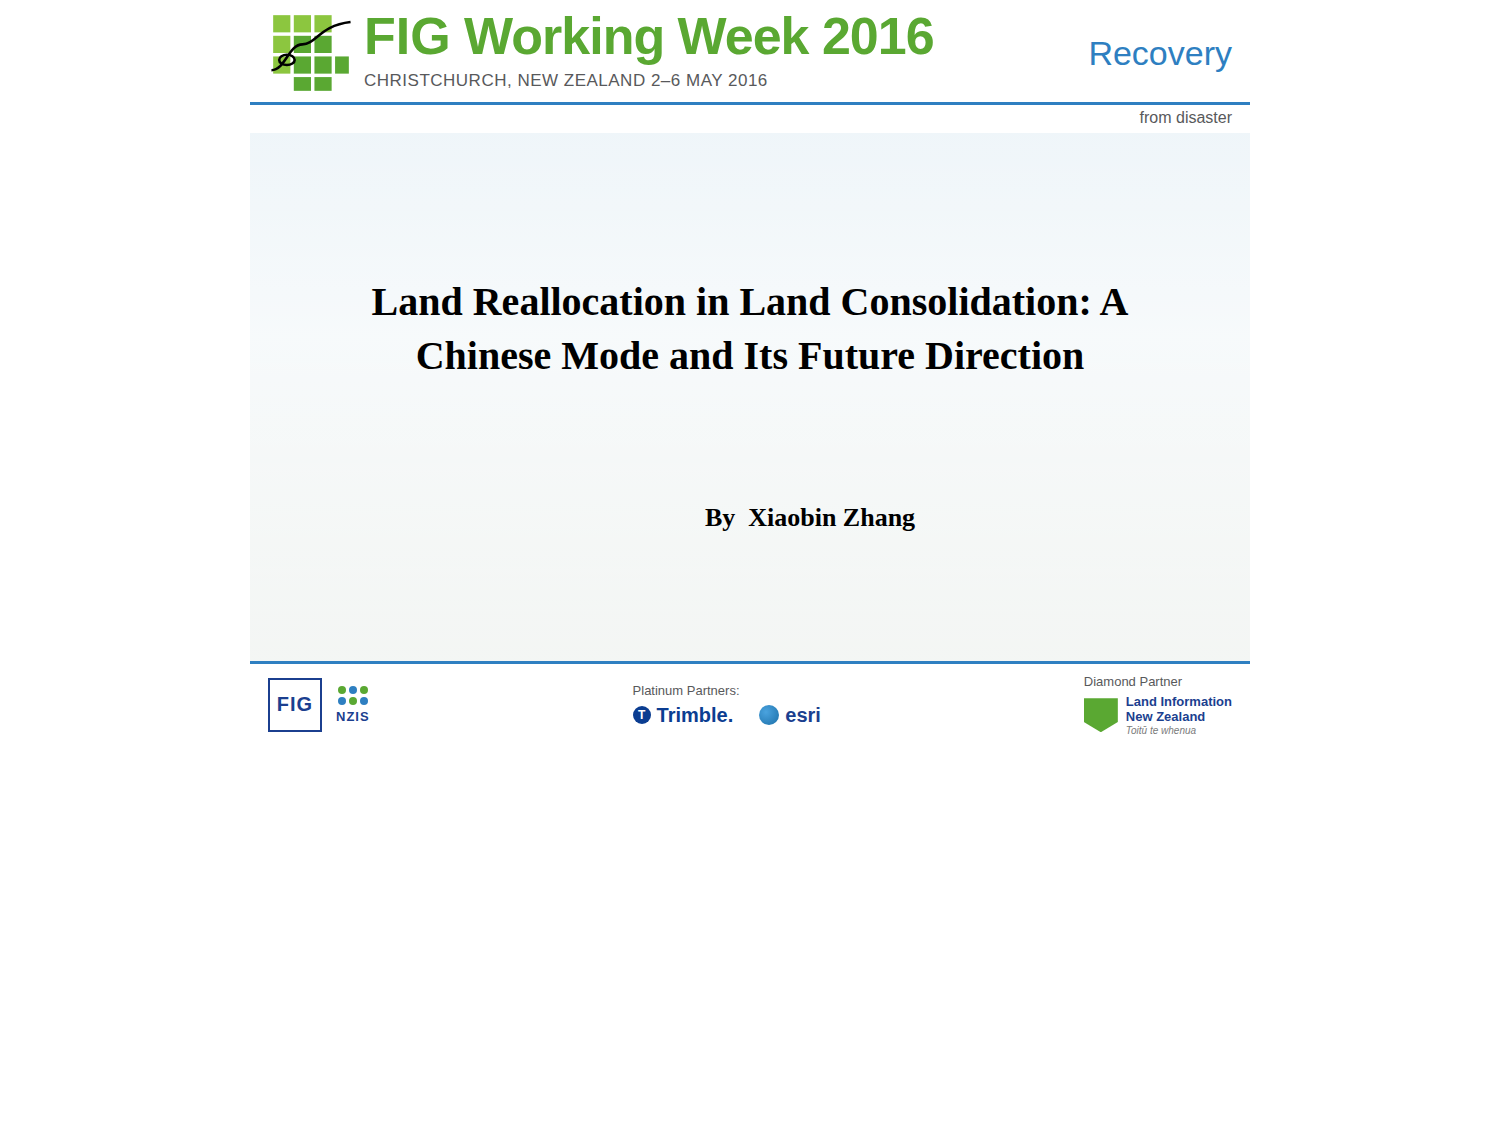FIG Working Week 2016
CHRISTCHURCH, NEW ZEALAND 2–6 MAY 2016
Recovery
from disaster
Land Reallocation in Land Consolidation: A Chinese Mode and Its Future Direction
By Xiaobin Zhang
FIG
NZIS
Platinum Partners:
TTrimble.
esri
Diamond Partner
Land Information
New Zealand
Toitū te whenua